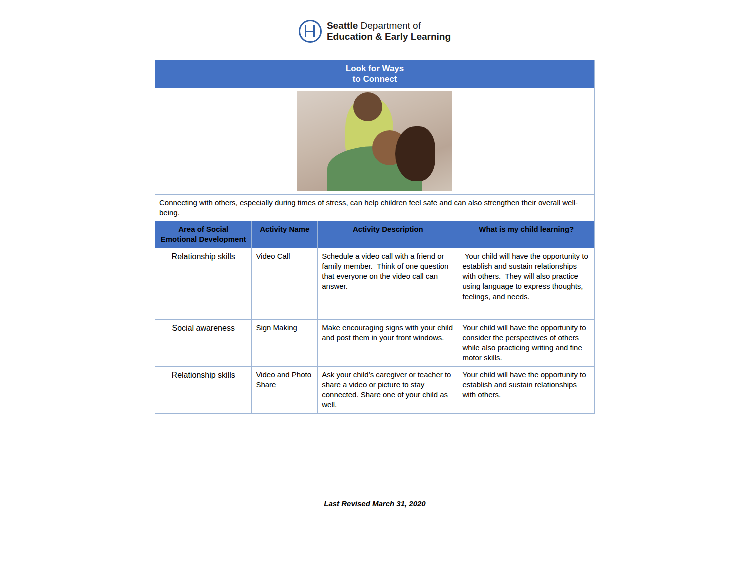Seattle Department of
Education & Early Learning
| Look for Ways to Connect |
| Connecting with others, especially during times of stress, can help children feel safe and can also strengthen their overall well-being. |
| Area of Social Emotional Development | Activity Name | Activity Description | What is my child learning? |
| Relationship skills | Video Call | Schedule a video call with a friend or family member. Think of one question that everyone on the video call can answer. | Your child will have the opportunity to establish and sustain relationships with others. They will also practice using language to express thoughts, feelings, and needs. |
| Social awareness | Sign Making | Make encouraging signs with your child and post them in your front windows. | Your child will have the opportunity to consider the perspectives of others while also practicing writing and fine motor skills. |
| Relationship skills | Video and Photo Share | Ask your child’s caregiver or teacher to share a video or picture to stay connected. Share one of your child as well. | Your child will have the opportunity to establish and sustain relationships with others. |
Last Revised March 31, 2020